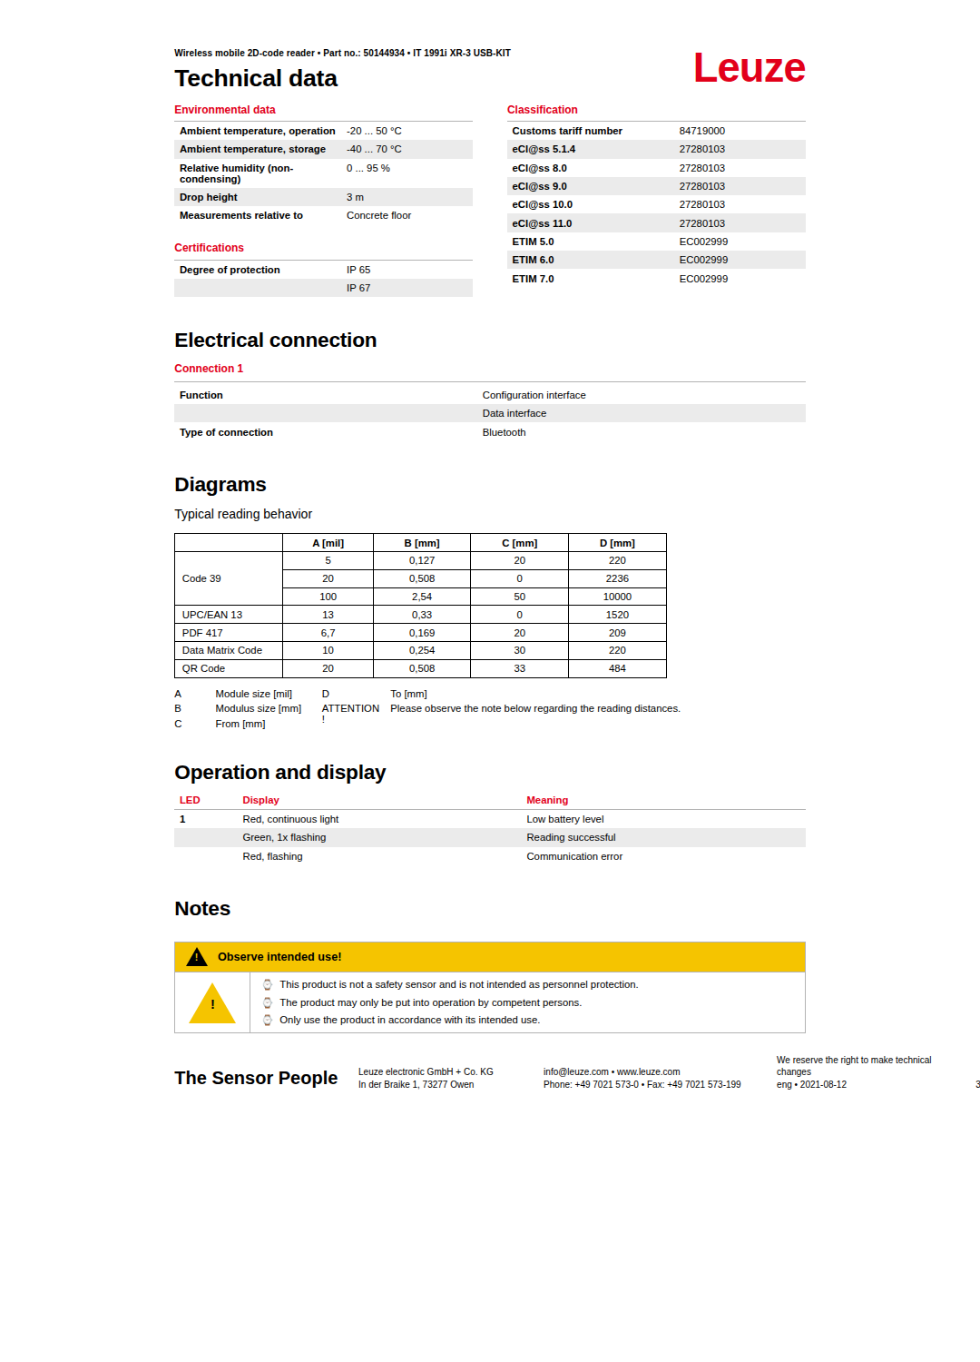Wireless mobile 2D-code reader • Part no.: 50144934 • IT 1991i XR-3 USB-KIT
Technical data
Leuze
Environmental data
| Ambient temperature, operation | -20 ... 50 °C |
| Ambient temperature, storage | -40 ... 70 °C |
| Relative humidity (non-condensing) | 0 ... 95 % |
| Drop height | 3 m |
| Measurements relative to | Concrete floor |
Certifications
| Degree of protection | IP 65 |
| | IP 67 |
Classification
| Customs tariff number | 84719000 |
| eCl@ss 5.1.4 | 27280103 |
| eCl@ss 8.0 | 27280103 |
| eCl@ss 9.0 | 27280103 |
| eCl@ss 10.0 | 27280103 |
| eCl@ss 11.0 | 27280103 |
| ETIM 5.0 | EC002999 |
| ETIM 6.0 | EC002999 |
| ETIM 7.0 | EC002999 |
Electrical connection
Connection 1
| Function | Configuration interface |
| | Data interface |
| Type of connection | Bluetooth |
Diagrams
Typical reading behavior
| | A [mil] | B [mm] | C [mm] | D [mm] |
| --- | --- | --- | --- | --- |
| Code 39 | 5 | 0,127 | 20 | 220 |
| 20 | 0,508 | 0 | 2236 |
| 100 | 2,54 | 50 | 10000 |
| UPC/EAN 13 | 13 | 0,33 | 0 | 1520 |
| PDF 417 | 6,7 | 0,169 | 20 | 209 |
| Data Matrix Code | 10 | 0,254 | 30 | 220 |
| QR Code | 20 | 0,508 | 33 | 484 |
A
Module size [mil]
B
Modulus size [mm]
C
From [mm]
D
To [mm]
ATTENTION
!
Please observe the note below regarding the reading distances.
Operation and display
| LED | Display | Meaning |
| --- | --- | --- |
| 1 | Red, continuous light | Low battery level |
| | Green, 1x flashing | Reading successful |
| | Red, flashing | Communication error |
Notes
Observe intended use!
⌚This product is not a safety sensor and is not intended as personnel protection.
⌚The product may only be put into operation by competent persons.
⌚Only use the product in accordance with its intended use.
The Sensor People
Leuze electronic GmbH + Co. KG
In der Braike 1, 73277 Owen
info@leuze.com • www.leuze.com
Phone: +49 7021 573-0 • Fax: +49 7021 573-199
We reserve the right to make technical changes
eng • 2021-08-12
3/5